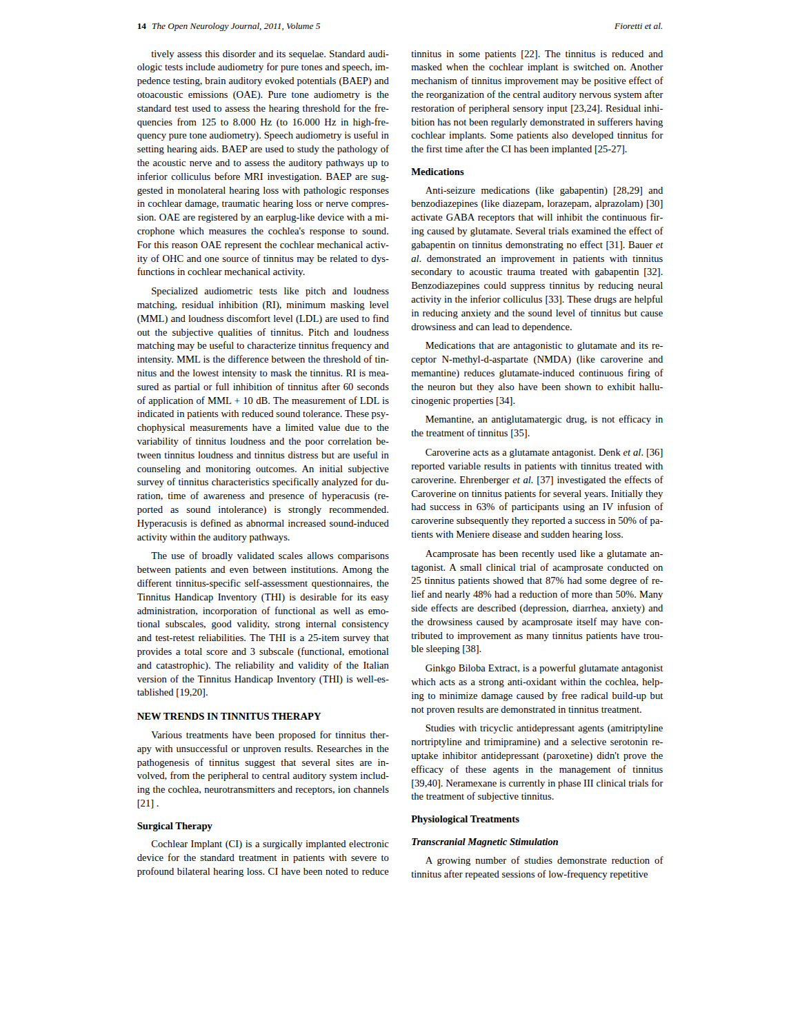14 The Open Neurology Journal, 2011, Volume 5
Fioretti et al.
tively assess this disorder and its sequelae. Standard audiologic tests include audiometry for pure tones and speech, impedence testing, brain auditory evoked potentials (BAEP) and otoacoustic emissions (OAE). Pure tone audiometry is the standard test used to assess the hearing threshold for the frequencies from 125 to 8.000 Hz (to 16.000 Hz in high-frequency pure tone audiometry). Speech audiometry is useful in setting hearing aids. BAEP are used to study the pathology of the acoustic nerve and to assess the auditory pathways up to inferior colliculus before MRI investigation. BAEP are suggested in monolateral hearing loss with pathologic responses in cochlear damage, traumatic hearing loss or nerve compression. OAE are registered by an earplug-like device with a microphone which measures the cochlea's response to sound. For this reason OAE represent the cochlear mechanical activity of OHC and one source of tinnitus may be related to dysfunctions in cochlear mechanical activity.
Specialized audiometric tests like pitch and loudness matching, residual inhibition (RI), minimum masking level (MML) and loudness discomfort level (LDL) are used to find out the subjective qualities of tinnitus. Pitch and loudness matching may be useful to characterize tinnitus frequency and intensity. MML is the difference between the threshold of tinnitus and the lowest intensity to mask the tinnitus. RI is measured as partial or full inhibition of tinnitus after 60 seconds of application of MML + 10 dB. The measurement of LDL is indicated in patients with reduced sound tolerance. These psychophysical measurements have a limited value due to the variability of tinnitus loudness and the poor correlation between tinnitus loudness and tinnitus distress but are useful in counseling and monitoring outcomes. An initial subjective survey of tinnitus characteristics specifically analyzed for duration, time of awareness and presence of hyperacusis (reported as sound intolerance) is strongly recommended. Hyperacusis is defined as abnormal increased sound-induced activity within the auditory pathways.
The use of broadly validated scales allows comparisons between patients and even between institutions. Among the different tinnitus-specific self-assessment questionnaires, the Tinnitus Handicap Inventory (THI) is desirable for its easy administration, incorporation of functional as well as emotional subscales, good validity, strong internal consistency and test-retest reliabilities. The THI is a 25-item survey that provides a total score and 3 subscale (functional, emotional and catastrophic). The reliability and validity of the Italian version of the Tinnitus Handicap Inventory (THI) is well-established [19,20].
New Trends in Tinnitus Therapy
Various treatments have been proposed for tinnitus therapy with unsuccessful or unproven results. Researches in the pathogenesis of tinnitus suggest that several sites are involved, from the peripheral to central auditory system including the cochlea, neurotransmitters and receptors, ion channels [21] .
Surgical Therapy
Cochlear Implant (CI) is a surgically implanted electronic device for the standard treatment in patients with severe to profound bilateral hearing loss. CI have been noted to reduce tinnitus in some patients [22]. The tinnitus is reduced and masked when the cochlear implant is switched on. Another mechanism of tinnitus improvement may be positive effect of the reorganization of the central auditory nervous system after restoration of peripheral sensory input [23,24]. Residual inhibition has not been regularly demonstrated in sufferers having cochlear implants. Some patients also developed tinnitus for the first time after the CI has been implanted [25-27].
Medications
Anti-seizure medications (like gabapentin) [28,29] and benzodiazepines (like diazepam, lorazepam, alprazolam) [30] activate GABA receptors that will inhibit the continuous firing caused by glutamate. Several trials examined the effect of gabapentin on tinnitus demonstrating no effect [31]. Bauer et al. demonstrated an improvement in patients with tinnitus secondary to acoustic trauma treated with gabapentin [32]. Benzodiazepines could suppress tinnitus by reducing neural activity in the inferior colliculus [33]. These drugs are helpful in reducing anxiety and the sound level of tinnitus but cause drowsiness and can lead to dependence.
Medications that are antagonistic to glutamate and its receptor N-methyl-d-aspartate (NMDA) (like caroverine and memantine) reduces glutamate-induced continuous firing of the neuron but they also have been shown to exhibit hallucinogenic properties [34].
Memantine, an antiglutamatergic drug, is not efficacy in the treatment of tinnitus [35].
Caroverine acts as a glutamate antagonist. Denk et al. [36] reported variable results in patients with tinnitus treated with caroverine. Ehrenberger et al. [37] investigated the effects of Caroverine on tinnitus patients for several years. Initially they had success in 63% of participants using an IV infusion of caroverine subsequently they reported a success in 50% of patients with Meniere disease and sudden hearing loss.
Acamprosate has been recently used like a glutamate antagonist. A small clinical trial of acamprosate conducted on 25 tinnitus patients showed that 87% had some degree of relief and nearly 48% had a reduction of more than 50%. Many side effects are described (depression, diarrhea, anxiety) and the drowsiness caused by acamprosate itself may have contributed to improvement as many tinnitus patients have trouble sleeping [38].
Ginkgo Biloba Extract, is a powerful glutamate antagonist which acts as a strong anti-oxidant within the cochlea, helping to minimize damage caused by free radical build-up but not proven results are demonstrated in tinnitus treatment.
Studies with tricyclic antidepressant agents (amitriptyline nortriptyline and trimipramine) and a selective serotonin reuptake inhibitor antidepressant (paroxetine) didn't prove the efficacy of these agents in the management of tinnitus [39,40]. Neramexane is currently in phase III clinical trials for the treatment of subjective tinnitus.
Physiological Treatments
Transcranial Magnetic Stimulation
A growing number of studies demonstrate reduction of tinnitus after repeated sessions of low-frequency repetitive